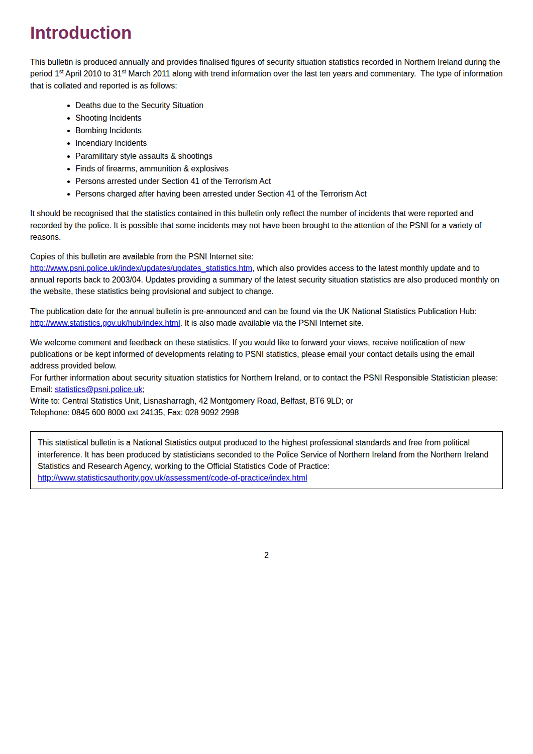Introduction
This bulletin is produced annually and provides finalised figures of security situation statistics recorded in Northern Ireland during the period 1st April 2010 to 31st March 2011 along with trend information over the last ten years and commentary. The type of information that is collated and reported is as follows:
Deaths due to the Security Situation
Shooting Incidents
Bombing Incidents
Incendiary Incidents
Paramilitary style assaults & shootings
Finds of firearms, ammunition & explosives
Persons arrested under Section 41 of the Terrorism Act
Persons charged after having been arrested under Section 41 of the Terrorism Act
It should be recognised that the statistics contained in this bulletin only reflect the number of incidents that were reported and recorded by the police. It is possible that some incidents may not have been brought to the attention of the PSNI for a variety of reasons.
Copies of this bulletin are available from the PSNI Internet site:
http://www.psni.police.uk/index/updates/updates_statistics.htm, which also provides access to the latest monthly update and to annual reports back to 2003/04. Updates providing a summary of the latest security situation statistics are also produced monthly on the website, these statistics being provisional and subject to change.
The publication date for the annual bulletin is pre-announced and can be found via the UK National Statistics Publication Hub: http://www.statistics.gov.uk/hub/index.html. It is also made available via the PSNI Internet site.
We welcome comment and feedback on these statistics. If you would like to forward your views, receive notification of new publications or be kept informed of developments relating to PSNI statistics, please email your contact details using the email address provided below.
For further information about security situation statistics for Northern Ireland, or to contact the PSNI Responsible Statistician please:
Email: statistics@psni.police.uk;
Write to: Central Statistics Unit, Lisnasharragh, 42 Montgomery Road, Belfast, BT6 9LD; or
Telephone: 0845 600 8000 ext 24135, Fax: 028 9092 2998
This statistical bulletin is a National Statistics output produced to the highest professional standards and free from political interference. It has been produced by statisticians seconded to the Police Service of Northern Ireland from the Northern Ireland Statistics and Research Agency, working to the Official Statistics Code of Practice: http://www.statisticsauthority.gov.uk/assessment/code-of-practice/index.html
2